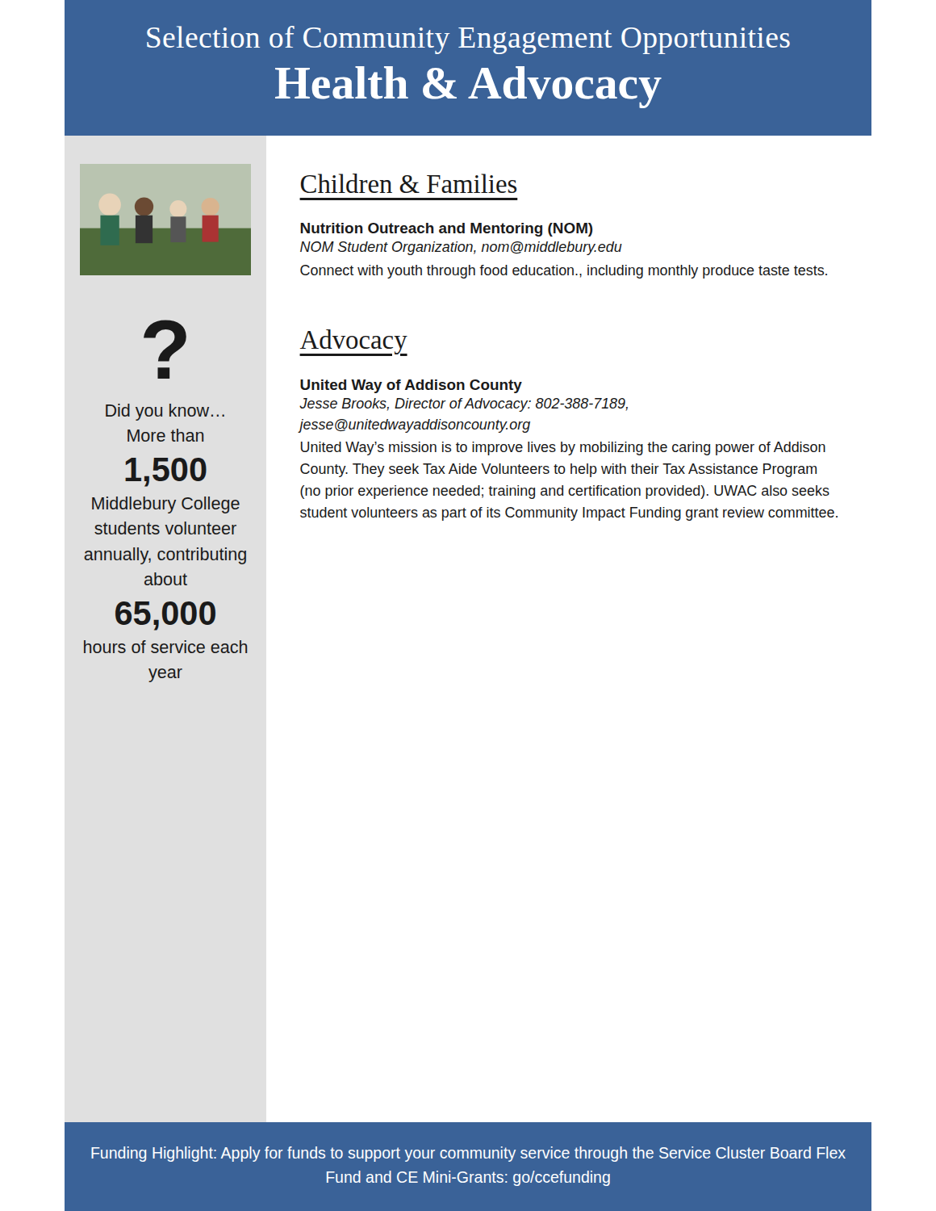Selection of Community Engagement Opportunities
Health & Advocacy
?
Did you know…
More than 1,500 Middlebury College students volunteer annually, contributing about 65,000 hours of service each year
Children & Families
Nutrition Outreach and Mentoring (NOM)
NOM Student Organization, nom@middlebury.edu
Connect with youth through food education., including monthly produce taste tests.
Advocacy
United Way of Addison County
Jesse Brooks, Director of Advocacy: 802-388-7189,
jesse@unitedwayaddisoncounty.org
United Way’s mission is to improve lives by mobilizing the caring power of Addison County. They seek Tax Aide Volunteers to help with their Tax Assistance Program (no prior experience needed; training and certification provided). UWAC also seeks student volunteers as part of its Community Impact Funding grant review committee.
Funding Highlight: Apply for funds to support your community service through the Service Cluster Board Flex Fund and CE Mini-Grants: go/ccefunding